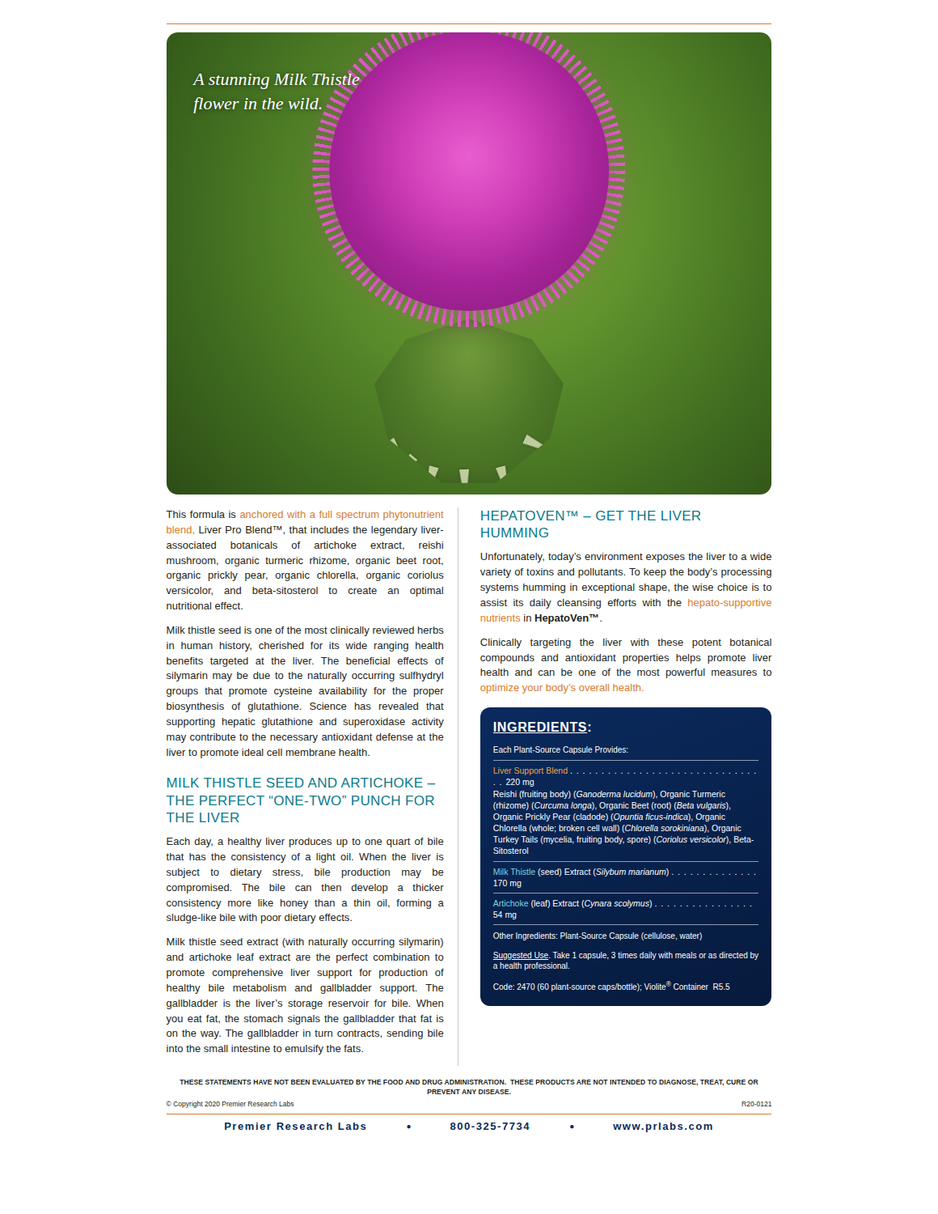A stunning Milk Thistle
flower in the wild.
This formula is anchored with a full spectrum phytonutrient blend, Liver Pro Blend™, that includes the legendary liver-associated botanicals of artichoke extract, reishi mushroom, organic turmeric rhizome, organic beet root, organic prickly pear, organic chlorella, organic coriolus versicolor, and beta-sitosterol to create an optimal nutritional effect.
Milk thistle seed is one of the most clinically reviewed herbs in human history, cherished for its wide ranging health benefits targeted at the liver. The beneficial effects of silymarin may be due to the naturally occurring sulfhydryl groups that promote cysteine availability for the proper biosynthesis of glutathione. Science has revealed that supporting hepatic glutathione and superoxidase activity may contribute to the necessary antioxidant defense at the liver to promote ideal cell membrane health.
Milk Thistle Seed and Artichoke – The Perfect “One-Two” Punch for the Liver
Each day, a healthy liver produces up to one quart of bile that has the consistency of a light oil. When the liver is subject to dietary stress, bile production may be compromised. The bile can then develop a thicker consistency more like honey than a thin oil, forming a sludge-like bile with poor dietary effects.
Milk thistle seed extract (with naturally occurring silymarin) and artichoke leaf extract are the perfect combination to promote comprehensive liver support for production of healthy bile metabolism and gallbladder support. The gallbladder is the liver’s storage reservoir for bile. When you eat fat, the stomach signals the gallbladder that fat is on the way. The gallbladder in turn contracts, sending bile into the small intestine to emulsify the fats.
HepatoVen™ – Get the Liver Humming
Unfortunately, today’s environment exposes the liver to a wide variety of toxins and pollutants. To keep the body’s processing systems humming in exceptional shape, the wise choice is to assist its daily cleansing efforts with the hepato-supportive nutrients in HepatoVen™.
Clinically targeting the liver with these potent botanical compounds and antioxidant properties helps promote liver health and can be one of the most powerful measures to optimize your body’s overall health.
Ingredients:
Each Plant-Source Capsule Provides:
Liver Support Blend . . . . . . . . . . . . . . . . . . . . . . . . . . . . . . . . 220 mg
Reishi (fruiting body) (Ganoderma lucidum), Organic Turmeric (rhizome) (Curcuma longa), Organic Beet (root) (Beta vulgaris), Organic Prickly Pear (cladode) (Opuntia ficus-indica), Organic Chlorella (whole; broken cell wall) (Chlorella sorokiniana), Organic Turkey Tails (mycelia, fruiting body, spore) (Coriolus versicolor), Beta-Sitosterol
Milk Thistle (seed) Extract (Silybum marianum) . . . . . . . . . . . . . . 170 mg
Artichoke (leaf) Extract (Cynara scolymus) . . . . . . . . . . . . . . . . 54 mg
Other Ingredients: Plant-Source Capsule (cellulose, water)
Suggested Use. Take 1 capsule, 3 times daily with meals or as directed by a health professional.
Code: 2470 (60 plant-source caps/bottle); Violite® Container R5.5
THESE STATEMENTS HAVE NOT BEEN EVALUATED BY THE FOOD AND DRUG ADMINISTRATION. THESE PRODUCTS ARE NOT INTENDED TO DIAGNOSE, TREAT, CURE OR PREVENT ANY DISEASE.
© Copyright 2020 Premier Research Labs R20-0121
Premier Research Labs ● 800-325-7734 ● www.prlabs.com